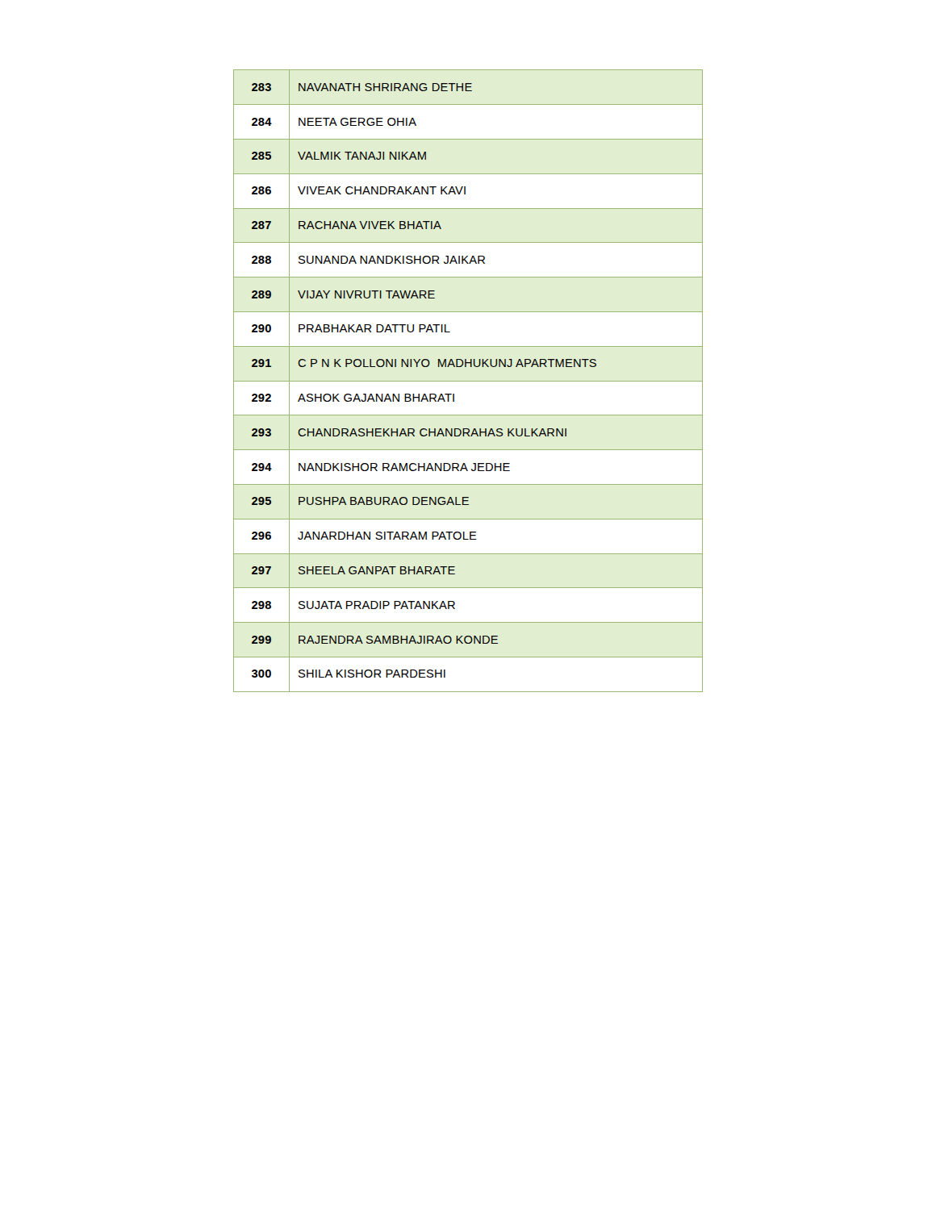| 283 | NAVANATH SHRIRANG DETHE |
| 284 | NEETA GERGE OHIA |
| 285 | VALMIK TANAJI NIKAM |
| 286 | VIVEAK CHANDRAKANT KAVI |
| 287 | RACHANA VIVEK BHATIA |
| 288 | SUNANDA NANDKISHOR JAIKAR |
| 289 | VIJAY NIVRUTI TAWARE |
| 290 | PRABHAKAR DATTU PATIL |
| 291 | C P N K POLLONI NIYO MADHUKUNJ APARTMENTS |
| 292 | ASHOK GAJANAN BHARATI |
| 293 | CHANDRASHEKHAR CHANDRAHAS KULKARNI |
| 294 | NANDKISHOR RAMCHANDRA JEDHE |
| 295 | PUSHPA BABURAO DENGALE |
| 296 | JANARDHAN SITARAM PATOLE |
| 297 | SHEELA GANPAT BHARATE |
| 298 | SUJATA PRADIP PATANKAR |
| 299 | RAJENDRA SAMBHAJIRAO KONDE |
| 300 | SHILA KISHOR PARDESHI |